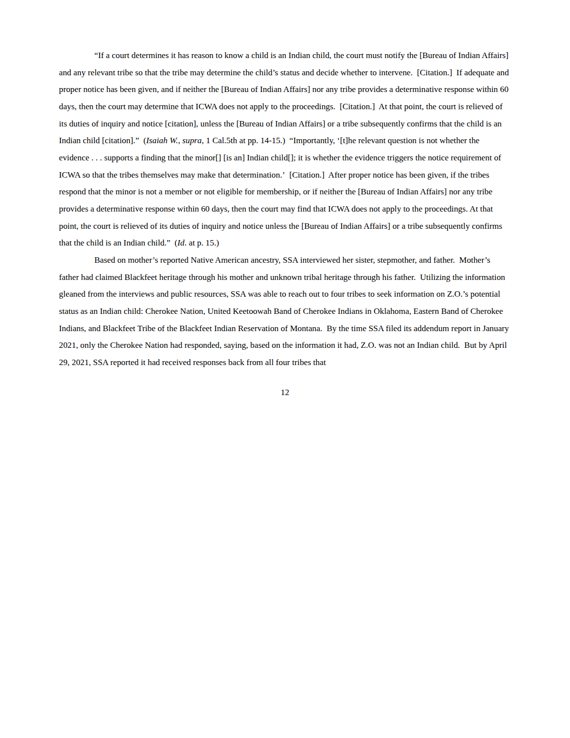“If a court determines it has reason to know a child is an Indian child, the court must notify the [Bureau of Indian Affairs] and any relevant tribe so that the tribe may determine the child’s status and decide whether to intervene. [Citation.] If adequate and proper notice has been given, and if neither the [Bureau of Indian Affairs] nor any tribe provides a determinative response within 60 days, then the court may determine that ICWA does not apply to the proceedings. [Citation.] At that point, the court is relieved of its duties of inquiry and notice [citation], unless the [Bureau of Indian Affairs] or a tribe subsequently confirms that the child is an Indian child [citation].” (Isaiah W., supra, 1 Cal.5th at pp. 14-15.) “Importantly, ‘[t]he relevant question is not whether the evidence . . . supports a finding that the minor[] [is an] Indian child[]; it is whether the evidence triggers the notice requirement of ICWA so that the tribes themselves may make that determination.’ [Citation.] After proper notice has been given, if the tribes respond that the minor is not a member or not eligible for membership, or if neither the [Bureau of Indian Affairs] nor any tribe provides a determinative response within 60 days, then the court may find that ICWA does not apply to the proceedings. At that point, the court is relieved of its duties of inquiry and notice unless the [Bureau of Indian Affairs] or a tribe subsequently confirms that the child is an Indian child.” (Id. at p. 15.)
Based on mother’s reported Native American ancestry, SSA interviewed her sister, stepmother, and father. Mother’s father had claimed Blackfeet heritage through his mother and unknown tribal heritage through his father. Utilizing the information gleaned from the interviews and public resources, SSA was able to reach out to four tribes to seek information on Z.O.’s potential status as an Indian child: Cherokee Nation, United Keetoowah Band of Cherokee Indians in Oklahoma, Eastern Band of Cherokee Indians, and Blackfeet Tribe of the Blackfeet Indian Reservation of Montana. By the time SSA filed its addendum report in January 2021, only the Cherokee Nation had responded, saying, based on the information it had, Z.O. was not an Indian child. But by April 29, 2021, SSA reported it had received responses back from all four tribes that
12